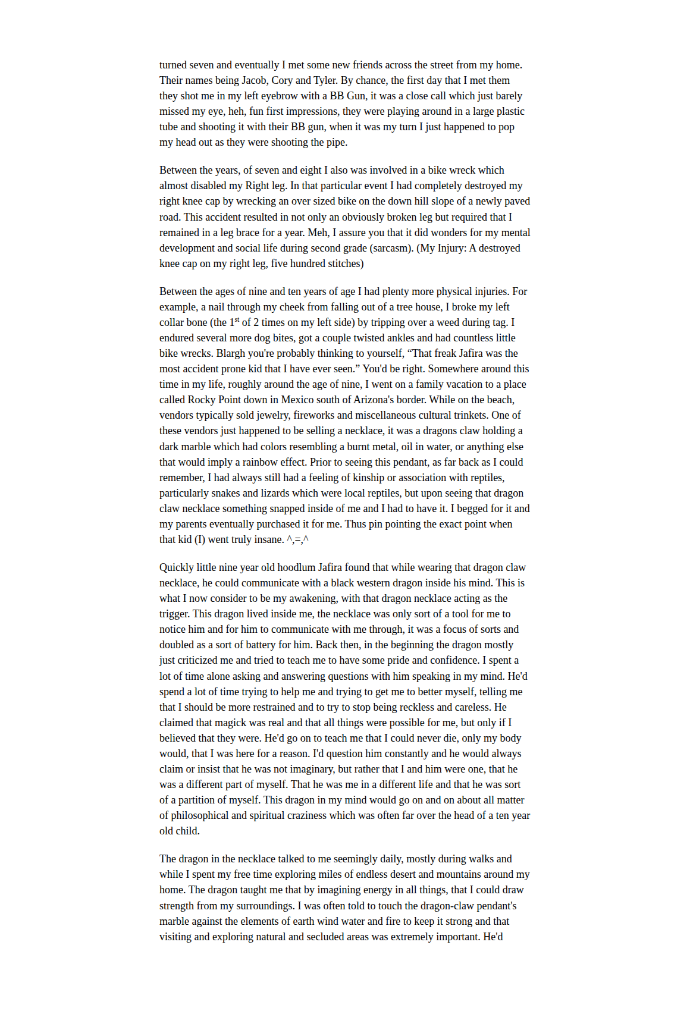turned seven and eventually I met some new friends across the street from my home. Their names being Jacob, Cory and Tyler. By chance, the first day that I met them they shot me in my left eyebrow with a BB Gun, it was a close call which just barely missed my eye, heh, fun first impressions, they were playing around in a large plastic tube and shooting it with their BB gun, when it was my turn I just happened to pop my head out as they were shooting the pipe.
Between the years, of seven and eight I also was involved in a bike wreck which almost disabled my Right leg. In that particular event I had completely destroyed my right knee cap by wrecking an over sized bike on the down hill slope of a newly paved road. This accident resulted in not only an obviously broken leg but required that I remained in a leg brace for a year. Meh, I assure you that it did wonders for my mental development and social life during second grade (sarcasm). (My Injury: A destroyed knee cap on my right leg, five hundred stitches)
Between the ages of nine and ten years of age I had plenty more physical injuries. For example, a nail through my cheek from falling out of a tree house, I broke my left collar bone (the 1st of 2 times on my left side) by tripping over a weed during tag. I endured several more dog bites, got a couple twisted ankles and had countless little bike wrecks. Blargh you're probably thinking to yourself, “That freak Jafira was the most accident prone kid that I have ever seen.” You'd be right. Somewhere around this time in my life, roughly around the age of nine, I went on a family vacation to a place called Rocky Point down in Mexico south of Arizona's border. While on the beach, vendors typically sold jewelry, fireworks and miscellaneous cultural trinkets. One of these vendors just happened to be selling a necklace, it was a dragons claw holding a dark marble which had colors resembling a burnt metal, oil in water, or anything else that would imply a rainbow effect. Prior to seeing this pendant, as far back as I could remember, I had always still had a feeling of kinship or association with reptiles, particularly snakes and lizards which were local reptiles, but upon seeing that dragon claw necklace something snapped inside of me and I had to have it. I begged for it and my parents eventually purchased it for me. Thus pin pointing the exact point when that kid (I) went truly insane. ^,=,^
Quickly little nine year old hoodlum Jafira found that while wearing that dragon claw necklace, he could communicate with a black western dragon inside his mind. This is what I now consider to be my awakening, with that dragon necklace acting as the trigger. This dragon lived inside me, the necklace was only sort of a tool for me to notice him and for him to communicate with me through, it was a focus of sorts and doubled as a sort of battery for him. Back then, in the beginning the dragon mostly just criticized me and tried to teach me to have some pride and confidence. I spent a lot of time alone asking and answering questions with him speaking in my mind. He'd spend a lot of time trying to help me and trying to get me to better myself, telling me that I should be more restrained and to try to stop being reckless and careless. He claimed that magick was real and that all things were possible for me, but only if I believed that they were. He'd go on to teach me that I could never die, only my body would, that I was here for a reason. I'd question him constantly and he would always claim or insist that he was not imaginary, but rather that I and him were one, that he was a different part of myself. That he was me in a different life and that he was sort of a partition of myself. This dragon in my mind would go on and on about all matter of philosophical and spiritual craziness which was often far over the head of a ten year old child.
The dragon in the necklace talked to me seemingly daily, mostly during walks and while I spent my free time exploring miles of endless desert and mountains around my home. The dragon taught me that by imagining energy in all things, that I could draw strength from my surroundings. I was often told to touch the dragon-claw pendant's marble against the elements of earth wind water and fire to keep it strong and that visiting and exploring natural and secluded areas was extremely important. He'd